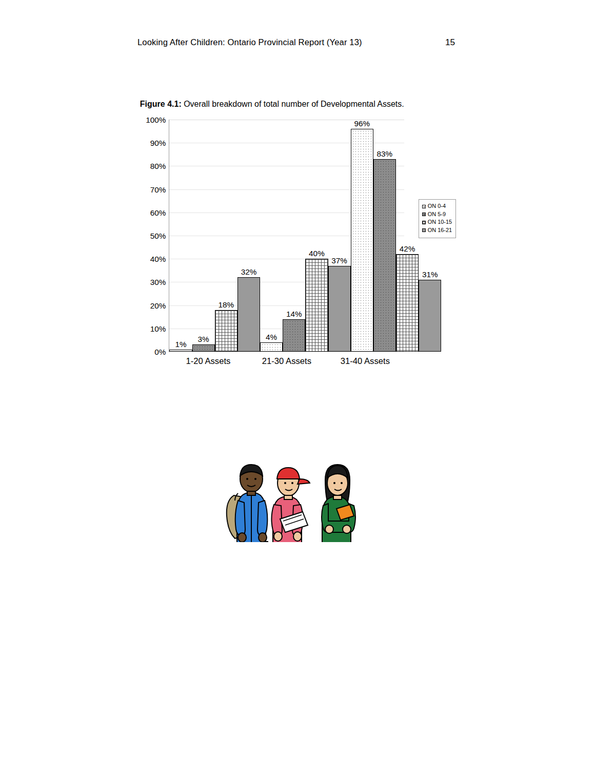Looking After Children: Ontario Provincial Report (Year 13)
15
Figure 4.1: Overall breakdown of total number of Developmental Assets.
100%
90%
80%
70%
60%
50%
40%
30%
20%
10%
0%
1%
3%
18%
32%
4%
14%
40%
37%
96%
83%
42%
31%
1-20 Assets
21-30 Assets
31-40 Assets
ON 0-4
ON 5-9
ON 10-15
ON 16-21